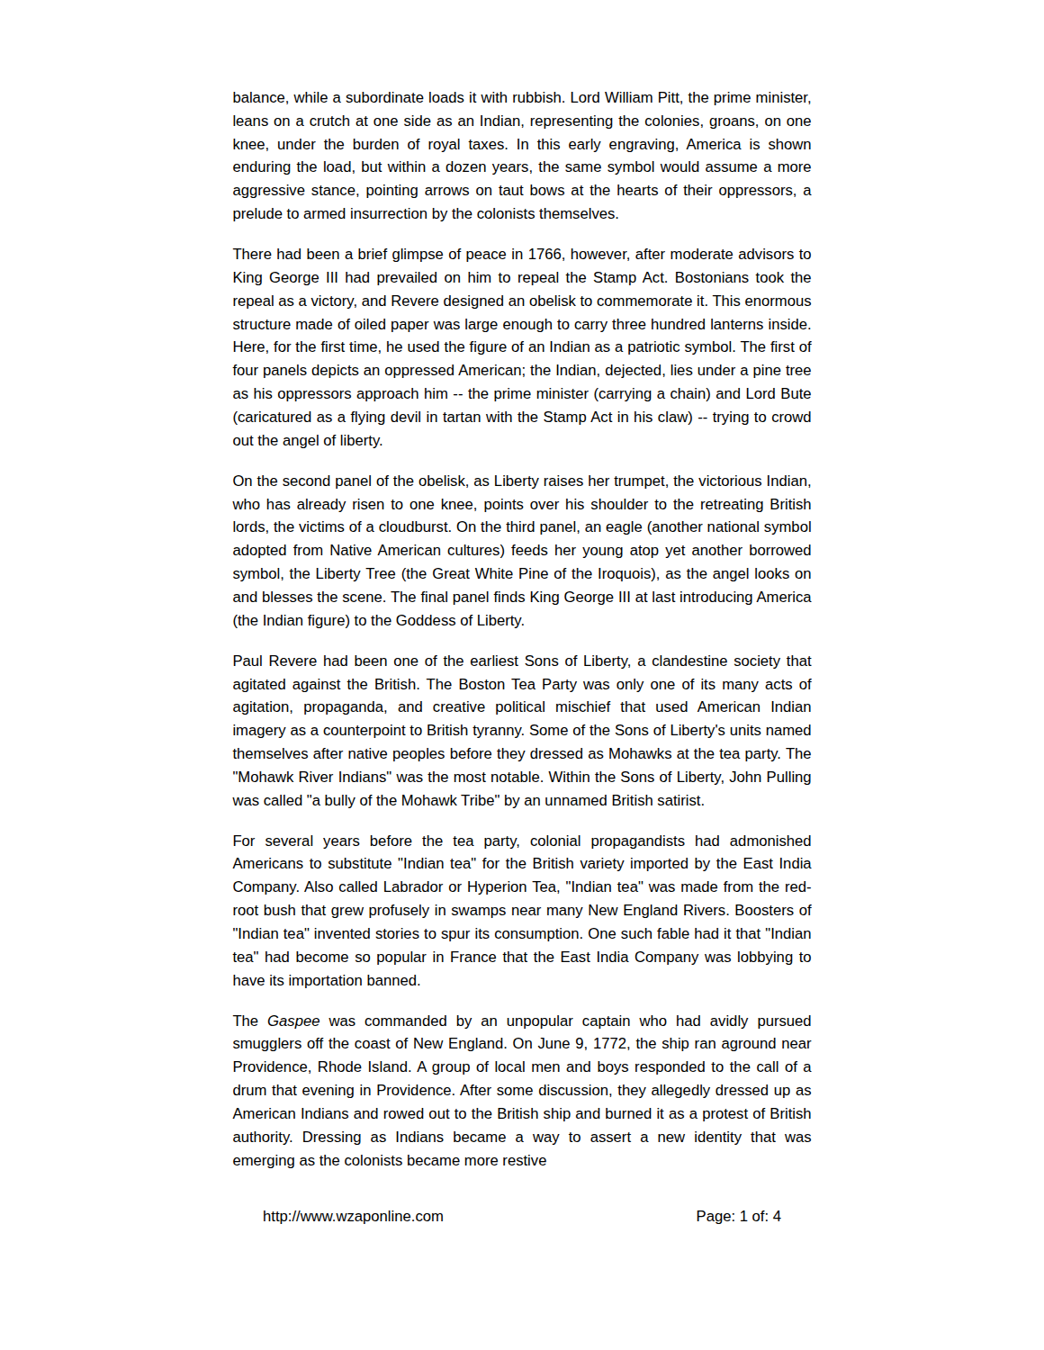balance, while a subordinate loads it with rubbish. Lord William Pitt, the prime minister, leans on a crutch at one side as an Indian, representing the colonies, groans, on one knee, under the burden of royal taxes. In this early engraving, America is shown enduring the load, but within a dozen years, the same symbol would assume a more aggressive stance, pointing arrows on taut bows at the hearts of their oppressors, a prelude to armed insurrection by the colonists themselves.
There had been a brief glimpse of peace in 1766, however, after moderate advisors to King George III had prevailed on him to repeal the Stamp Act. Bostonians took the repeal as a victory, and Revere designed an obelisk to commemorate it. This enormous structure made of oiled paper was large enough to carry three hundred lanterns inside. Here, for the first time, he used the figure of an Indian as a patriotic symbol. The first of four panels depicts an oppressed American; the Indian, dejected, lies under a pine tree as his oppressors approach him -- the prime minister (carrying a chain) and Lord Bute (caricatured as a flying devil in tartan with the Stamp Act in his claw) -- trying to crowd out the angel of liberty.
On the second panel of the obelisk, as Liberty raises her trumpet, the victorious Indian, who has already risen to one knee, points over his shoulder to the retreating British lords, the victims of a cloudburst. On the third panel, an eagle (another national symbol adopted from Native American cultures) feeds her young atop yet another borrowed symbol, the Liberty Tree (the Great White Pine of the Iroquois), as the angel looks on and blesses the scene. The final panel finds King George III at last introducing America (the Indian figure) to the Goddess of Liberty.
Paul Revere had been one of the earliest Sons of Liberty, a clandestine society that agitated against the British. The Boston Tea Party was only one of its many acts of agitation, propaganda, and creative political mischief that used American Indian imagery as a counterpoint to British tyranny. Some of the Sons of Liberty's units named themselves after native peoples before they dressed as Mohawks at the tea party. The "Mohawk River Indians" was the most notable. Within the Sons of Liberty, John Pulling was called "a bully of the Mohawk Tribe" by an unnamed British satirist.
For several years before the tea party, colonial propagandists had admonished Americans to substitute "Indian tea" for the British variety imported by the East India Company. Also called Labrador or Hyperion Tea, "Indian tea" was made from the red-root bush that grew profusely in swamps near many New England Rivers. Boosters of "Indian tea" invented stories to spur its consumption. One such fable had it that "Indian tea" had become so popular in France that the East India Company was lobbying to have its importation banned.
The Gaspee was commanded by an unpopular captain who had avidly pursued smugglers off the coast of New England. On June 9, 1772, the ship ran aground near Providence, Rhode Island. A group of local men and boys responded to the call of a drum that evening in Providence. After some discussion, they allegedly dressed up as American Indians and rowed out to the British ship and burned it as a protest of British authority. Dressing as Indians became a way to assert a new identity that was emerging as the colonists became more restive
http://www.wzaponline.com Page: 1 of: 4